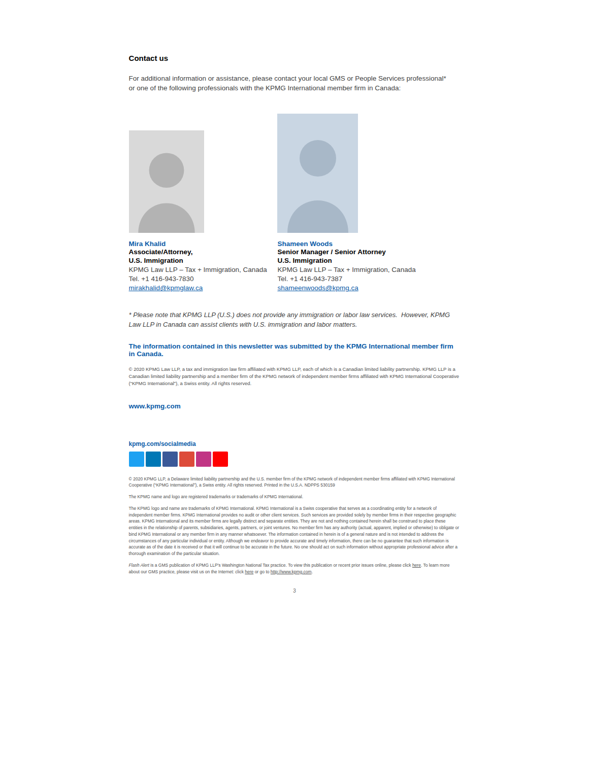Contact us
For additional information or assistance, please contact your local GMS or People Services professional* or one of the following professionals with the KPMG International member firm in Canada:
| Mira Khalid Associate/Attorney, U.S. Immigration KPMG Law LLP – Tax + Immigration, Canada Tel. +1 416-943-7830 mirakhalid@kpmglaw.ca | Shameen Woods Senior Manager / Senior Attorney U.S. Immigration KPMG Law LLP – Tax + Immigration, Canada Tel. +1 416-943-7387 shameenwoods@kpmg.ca |
* Please note that KPMG LLP (U.S.) does not provide any immigration or labor law services. However, KPMG Law LLP in Canada can assist clients with U.S. immigration and labor matters.
The information contained in this newsletter was submitted by the KPMG International member firm in Canada.
© 2020 KPMG Law LLP, a tax and immigration law firm affiliated with KPMG LLP, each of which is a Canadian limited liability partnership. KPMG LLP is a Canadian limited liability partnership and a member firm of the KPMG network of independent member firms affiliated with KPMG International Cooperative (“KPMG International”), a Swiss entity. All rights reserved.
www.kpmg.com
kpmg.com/socialmedia
© 2020 KPMG LLP, a Delaware limited liability partnership and the U.S. member firm of the KPMG network of independent member firms affiliated with KPMG International Cooperative (“KPMG International”), a Swiss entity. All rights reserved. Printed in the U.S.A. NDPPS 530159
The KPMG name and logo are registered trademarks or trademarks of KPMG International.
The KPMG logo and name are trademarks of KPMG International. KPMG International is a Swiss cooperative that serves as a coordinating entity for a network of independent member firms. KPMG International provides no audit or other client services. Such services are provided solely by member firms in their respective geographic areas. KPMG International and its member firms are legally distinct and separate entities. They are not and nothing contained herein shall be construed to place these entities in the relationship of parents, subsidiaries, agents, partners, or joint ventures. No member firm has any authority (actual, apparent, implied or otherwise) to obligate or bind KPMG International or any member firm in any manner whatsoever. The information contained in herein is of a general nature and is not intended to address the circumstances of any particular individual or entity. Although we endeavor to provide accurate and timely information, there can be no guarantee that such information is accurate as of the date it is received or that it will continue to be accurate in the future. No one should act on such information without appropriate professional advice after a thorough examination of the particular situation.
Flash Alert is a GMS publication of KPMG LLP’s Washington National Tax practice. To view this publication or recent prior issues online, please click here. To learn more about our GMS practice, please visit us on the Internet: click here or go to http://www.kpmg.com.
3